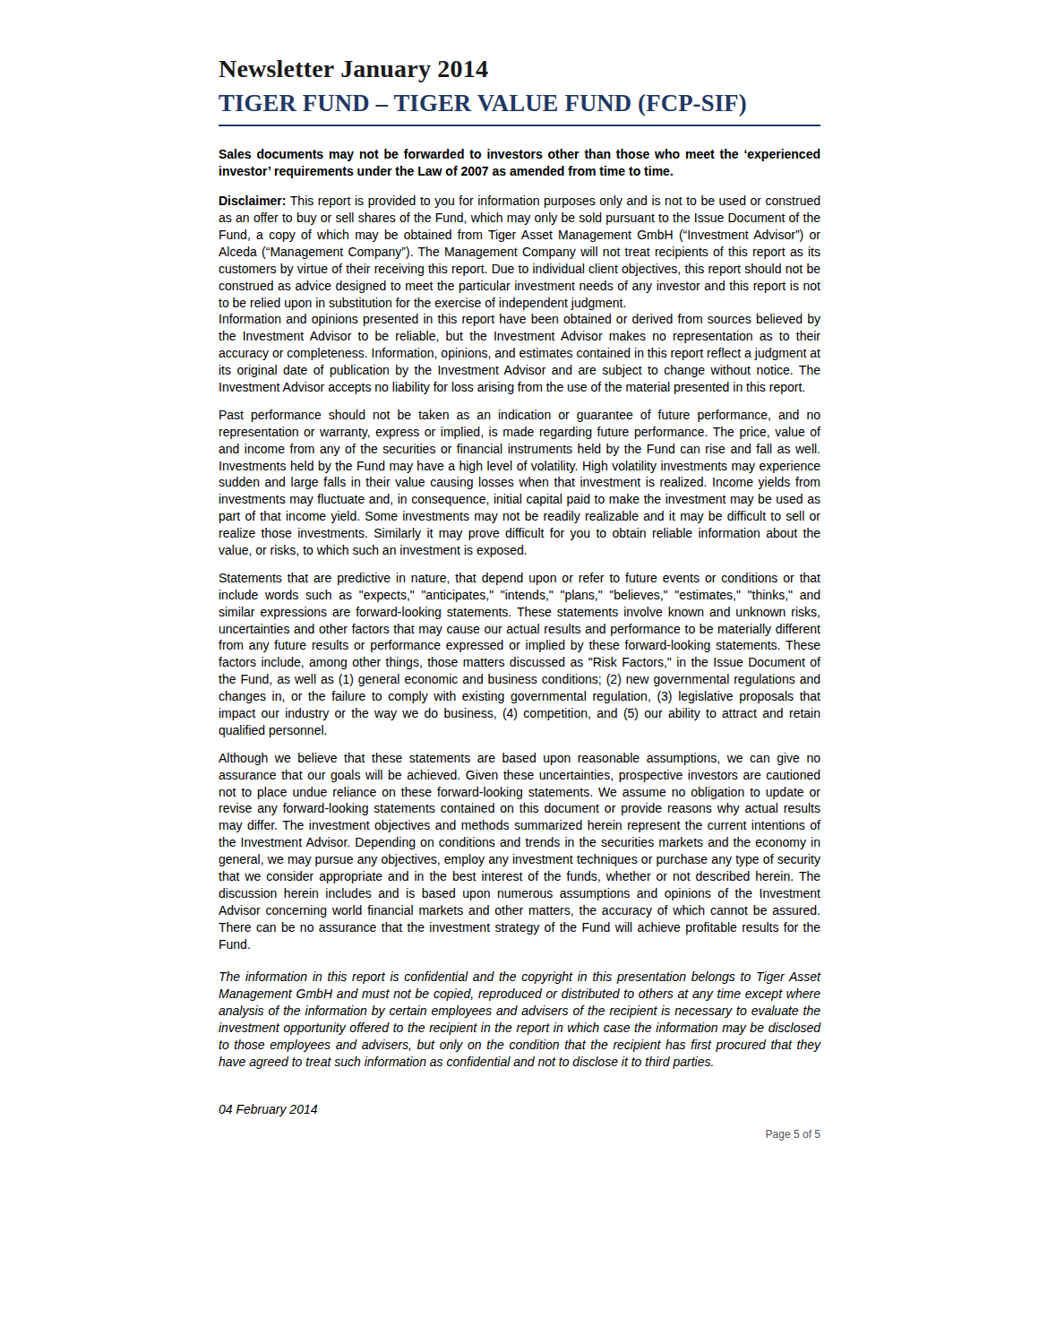Newsletter January 2014
TIGER FUND – TIGER VALUE FUND (FCP-SIF)
Sales documents may not be forwarded to investors other than those who meet the ‘experienced investor’ requirements under the Law of 2007 as amended from time to time.
Disclaimer: This report is provided to you for information purposes only and is not to be used or construed as an offer to buy or sell shares of the Fund, which may only be sold pursuant to the Issue Document of the Fund, a copy of which may be obtained from Tiger Asset Management GmbH (“Investment Advisor”) or Alceda (“Management Company”). The Management Company will not treat recipients of this report as its customers by virtue of their receiving this report. Due to individual client objectives, this report should not be construed as advice designed to meet the particular investment needs of any investor and this report is not to be relied upon in substitution for the exercise of independent judgment.
Information and opinions presented in this report have been obtained or derived from sources believed by the Investment Advisor to be reliable, but the Investment Advisor makes no representation as to their accuracy or completeness. Information, opinions, and estimates contained in this report reflect a judgment at its original date of publication by the Investment Advisor and are subject to change without notice. The Investment Advisor accepts no liability for loss arising from the use of the material presented in this report.
Past performance should not be taken as an indication or guarantee of future performance, and no representation or warranty, express or implied, is made regarding future performance. The price, value of and income from any of the securities or financial instruments held by the Fund can rise and fall as well. Investments held by the Fund may have a high level of volatility. High volatility investments may experience sudden and large falls in their value causing losses when that investment is realized. Income yields from investments may fluctuate and, in consequence, initial capital paid to make the investment may be used as part of that income yield. Some investments may not be readily realizable and it may be difficult to sell or realize those investments. Similarly it may prove difficult for you to obtain reliable information about the value, or risks, to which such an investment is exposed.
Statements that are predictive in nature, that depend upon or refer to future events or conditions or that include words such as "expects," "anticipates," "intends," "plans," "believes," "estimates," "thinks," and similar expressions are forward-looking statements. These statements involve known and unknown risks, uncertainties and other factors that may cause our actual results and performance to be materially different from any future results or performance expressed or implied by these forward-looking statements. These factors include, among other things, those matters discussed as "Risk Factors," in the Issue Document of the Fund, as well as (1) general economic and business conditions; (2) new governmental regulations and changes in, or the failure to comply with existing governmental regulation, (3) legislative proposals that impact our industry or the way we do business, (4) competition, and (5) our ability to attract and retain qualified personnel.
Although we believe that these statements are based upon reasonable assumptions, we can give no assurance that our goals will be achieved. Given these uncertainties, prospective investors are cautioned not to place undue reliance on these forward-looking statements. We assume no obligation to update or revise any forward-looking statements contained on this document or provide reasons why actual results may differ. The investment objectives and methods summarized herein represent the current intentions of the Investment Advisor. Depending on conditions and trends in the securities markets and the economy in general, we may pursue any objectives, employ any investment techniques or purchase any type of security that we consider appropriate and in the best interest of the funds, whether or not described herein. The discussion herein includes and is based upon numerous assumptions and opinions of the Investment Advisor concerning world financial markets and other matters, the accuracy of which cannot be assured. There can be no assurance that the investment strategy of the Fund will achieve profitable results for the Fund.
The information in this report is confidential and the copyright in this presentation belongs to Tiger Asset Management GmbH and must not be copied, reproduced or distributed to others at any time except where analysis of the information by certain employees and advisers of the recipient is necessary to evaluate the investment opportunity offered to the recipient in the report in which case the information may be disclosed to those employees and advisers, but only on the condition that the recipient has first procured that they have agreed to treat such information as confidential and not to disclose it to third parties.
04 February 2014
Page 5 of 5